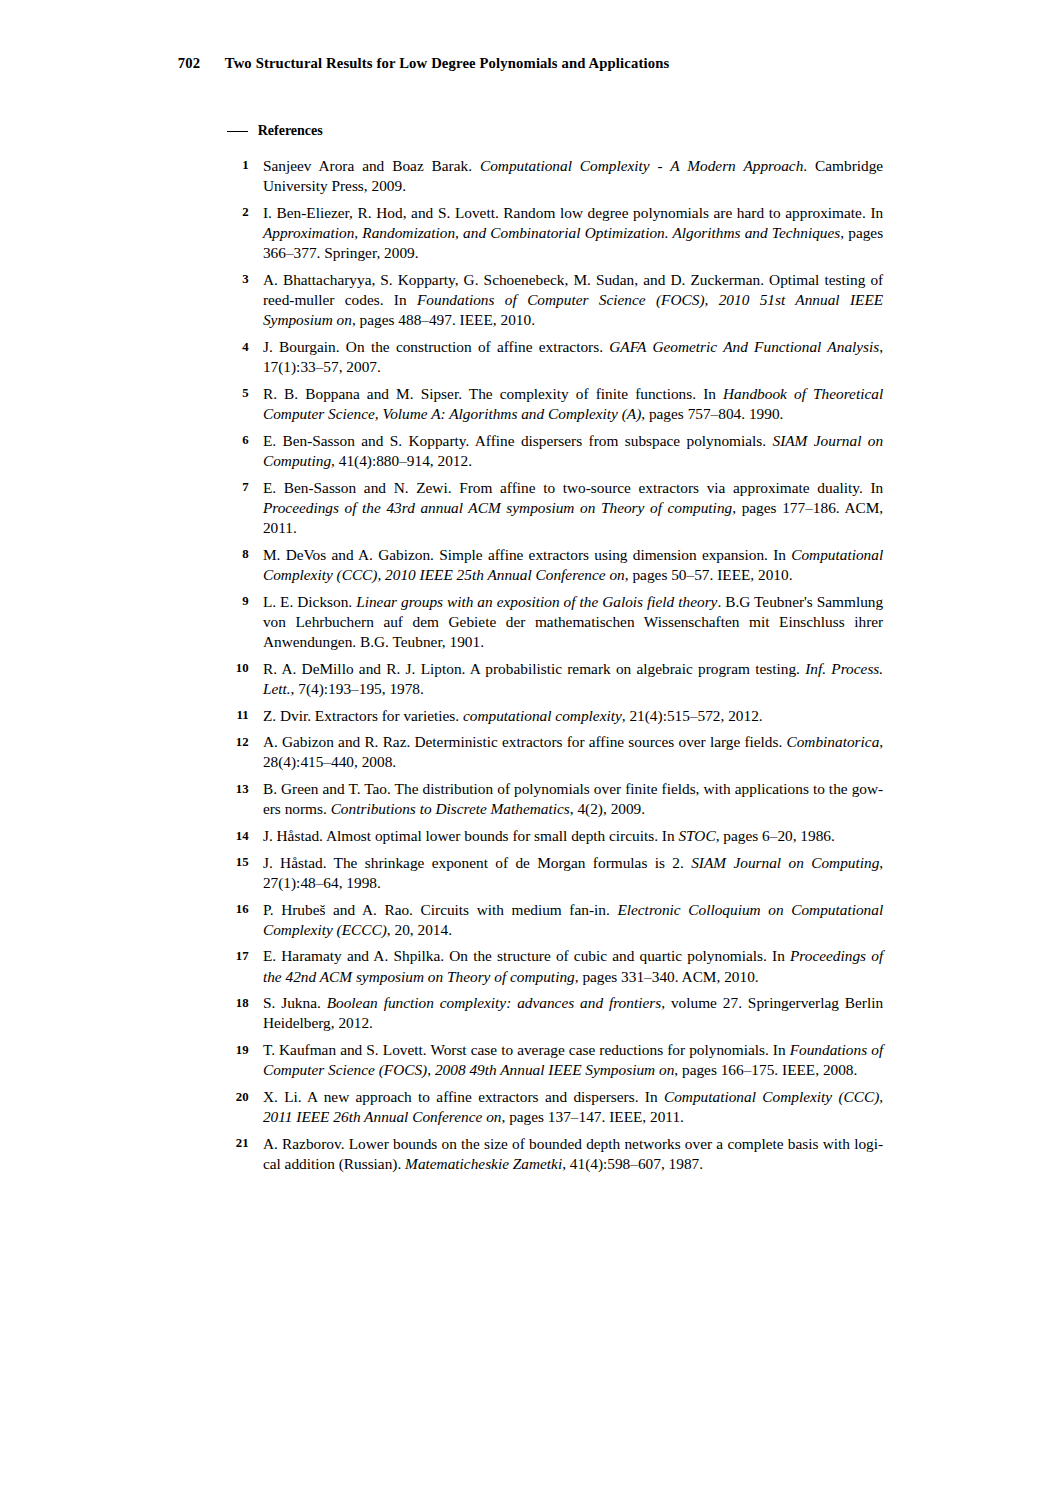702 Two Structural Results for Low Degree Polynomials and Applications
References
Sanjeev Arora and Boaz Barak. Computational Complexity - A Modern Approach. Cambridge University Press, 2009.
I. Ben-Eliezer, R. Hod, and S. Lovett. Random low degree polynomials are hard to approximate. In Approximation, Randomization, and Combinatorial Optimization. Algorithms and Techniques, pages 366–377. Springer, 2009.
A. Bhattacharyya, S. Kopparty, G. Schoenebeck, M. Sudan, and D. Zuckerman. Optimal testing of reed-muller codes. In Foundations of Computer Science (FOCS), 2010 51st Annual IEEE Symposium on, pages 488–497. IEEE, 2010.
J. Bourgain. On the construction of affine extractors. GAFA Geometric And Functional Analysis, 17(1):33–57, 2007.
R. B. Boppana and M. Sipser. The complexity of finite functions. In Handbook of Theoretical Computer Science, Volume A: Algorithms and Complexity (A), pages 757–804. 1990.
E. Ben-Sasson and S. Kopparty. Affine dispersers from subspace polynomials. SIAM Journal on Computing, 41(4):880–914, 2012.
E. Ben-Sasson and N. Zewi. From affine to two-source extractors via approximate duality. In Proceedings of the 43rd annual ACM symposium on Theory of computing, pages 177–186. ACM, 2011.
M. DeVos and A. Gabizon. Simple affine extractors using dimension expansion. In Computational Complexity (CCC), 2010 IEEE 25th Annual Conference on, pages 50–57. IEEE, 2010.
L. E. Dickson. Linear groups with an exposition of the Galois field theory. B.G Teubner's Sammlung von Lehrbuchern auf dem Gebiete der mathematischen Wissenschaften mit Einschluss ihrer Anwendungen. B.G. Teubner, 1901.
R. A. DeMillo and R. J. Lipton. A probabilistic remark on algebraic program testing. Inf. Process. Lett., 7(4):193–195, 1978.
Z. Dvir. Extractors for varieties. computational complexity, 21(4):515–572, 2012.
A. Gabizon and R. Raz. Deterministic extractors for affine sources over large fields. Combinatorica, 28(4):415–440, 2008.
B. Green and T. Tao. The distribution of polynomials over finite fields, with applications to the gowers norms. Contributions to Discrete Mathematics, 4(2), 2009.
J. Håstad. Almost optimal lower bounds for small depth circuits. In STOC, pages 6–20, 1986.
J. Håstad. The shrinkage exponent of de Morgan formulas is 2. SIAM Journal on Computing, 27(1):48–64, 1998.
P. Hrubeš and A. Rao. Circuits with medium fan-in. Electronic Colloquium on Computational Complexity (ECCC), 20, 2014.
E. Haramaty and A. Shpilka. On the structure of cubic and quartic polynomials. In Proceedings of the 42nd ACM symposium on Theory of computing, pages 331–340. ACM, 2010.
S. Jukna. Boolean function complexity: advances and frontiers, volume 27. Springerverlag Berlin Heidelberg, 2012.
T. Kaufman and S. Lovett. Worst case to average case reductions for polynomials. In Foundations of Computer Science (FOCS), 2008 49th Annual IEEE Symposium on, pages 166–175. IEEE, 2008.
X. Li. A new approach to affine extractors and dispersers. In Computational Complexity (CCC), 2011 IEEE 26th Annual Conference on, pages 137–147. IEEE, 2011.
A. Razborov. Lower bounds on the size of bounded depth networks over a complete basis with logical addition (Russian). Matematicheskie Zametki, 41(4):598–607, 1987.